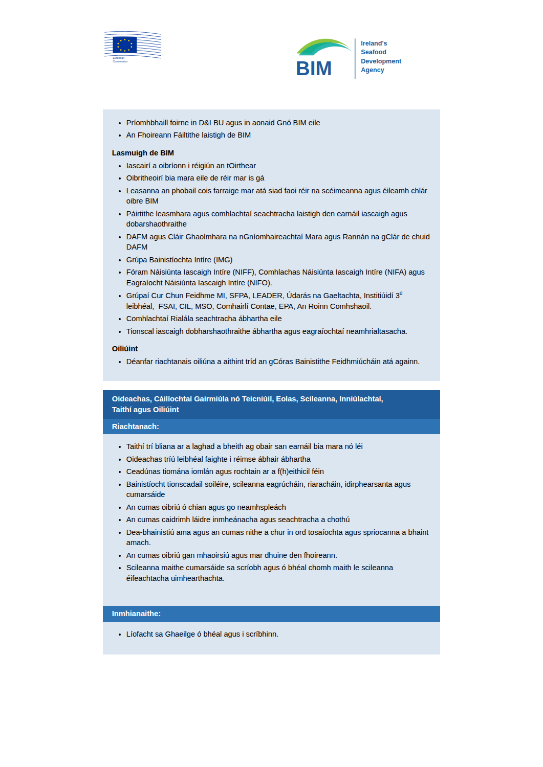European Commission
BIM Ireland's Seafood Development Agency
Príomhbhaill foirne in D&I BU agus in aonaid Gnó BIM eile
An Fhoireann Fáiltithe laistigh de BIM
Lasmuigh de BIM
Iascairí a oibríonn i réigiún an tOirthear
Oibritheoirí bia mara eile de réir mar is gá
Leasanna an phobail cois farraige mar atá siad faoi réir na scéimeanna agus éileamh chlár oibre BIM
Páirtithe leasmhara agus comhlachtaí seachtracha laistigh den earnáil iascaigh agus dobarshaothraithe
DAFM agus Cláir Ghaolmhara na nGníomhaireachtaí Mara agus Rannán na gClár de chuid DAFM
Grúpa Bainistíochta Intíre (IMG)
Fóram Náisiúnta Iascaigh Intíre (NIFF), Comhlachas Náisiúnta Iascaigh Intíre (NIFA) agus Eagraíocht Náisiúnta Iascaigh Intíre (NIFO).
Grúpaí Cur Chun Feidhme MI, SFPA, LEADER, Údarás na Gaeltachta, Institiúidí 3ú leibhéal, FSAI, CIL, MSO, Comhairlí Contae, EPA, An Roinn Comhshaoil.
Comhlachtaí Rialála seachtracha ábhartha eile
Tionscal iascaigh dobharshaothraithe ábhartha agus eagraíochtaí neamhrialtasacha.
Oiliúint
Déanfar riachtanais oiliúna a aithint tríd an gCóras Bainistithe Feidhmiúcháin atá againn.
Oideachas, Cáilíochtaí Gairmiúla nó Teicniúil, Eolas, Scileanna, Inniúlachtaí,
Taithí agus Oiliúint
Riachtanach:
Taithí trí bliana ar a laghad a bheith ag obair san earnáil bia mara nó léi
Oideachas tríú leibhéal faighte i réimse ábhair ábhartha
Ceadúnas tiomána iomlán agus rochtain ar a f(h)eithicil féin
Bainistíocht tionscadail soiléire, scileanna eagrúcháin, riaracháin, idirphearsanta agus cumarsáide
An cumas oibriú ó chian agus go neamhspleách
An cumas caidrimh láidre inmheánacha agus seachtracha a chothú
Dea-bhainistiú ama agus an cumas nithe a chur in ord tosaíochta agus spriocanna a bhaint amach.
An cumas oibriú gan mhaoirsiú agus mar dhuine den fhoireann.
Scileanna maithe cumarsáide sa scríobh agus ó bhéal chomh maith le scileanna éifeachtacha uimhearthachta.
Inmhianaithe:
Líofacht sa Ghaeilge ó bhéal agus i scríbhinn.